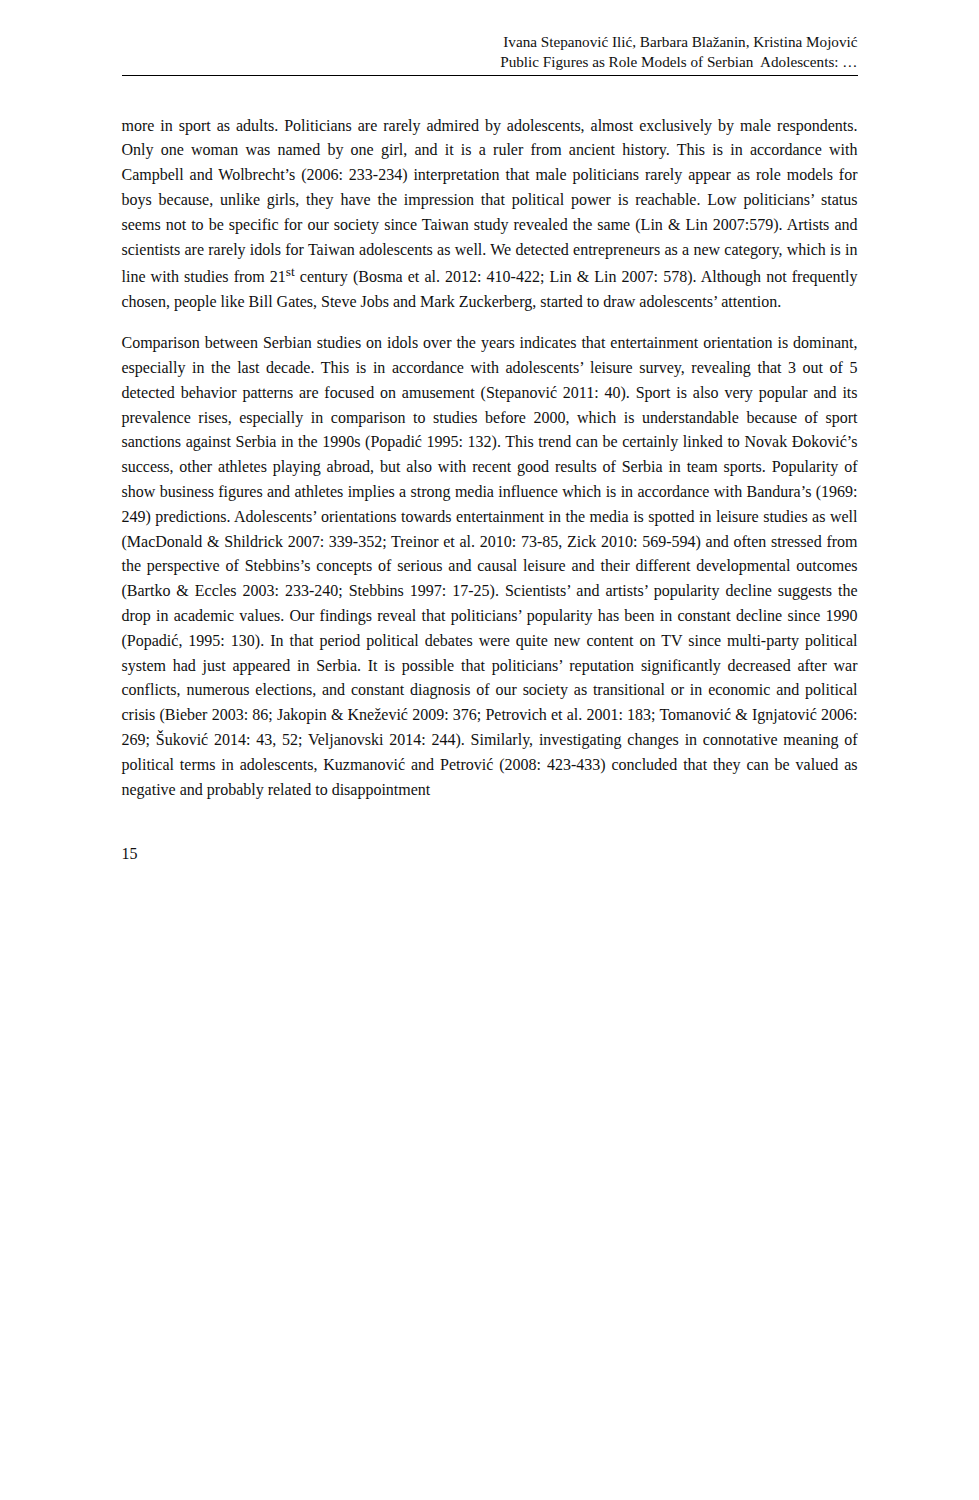Ivana Stepanović Ilić, Barbara Blažanin, Kristina Mojović Public Figures as Role Models of Serbian Adolescents: …
more in sport as adults. Politicians are rarely admired by adolescents, almost exclusively by male respondents. Only one woman was named by one girl, and it is a ruler from ancient history. This is in accordance with Campbell and Wolbrecht’s (2006: 233-234) interpretation that male politicians rarely appear as role models for boys because, unlike girls, they have the impression that political power is reachable. Low politicians’ status seems not to be specific for our society since Taiwan study revealed the same (Lin & Lin 2007:579). Artists and scientists are rarely idols for Taiwan adolescents as well. We detected entrepreneurs as a new category, which is in line with studies from 21st century (Bosma et al. 2012: 410-422; Lin & Lin 2007: 578). Although not frequently chosen, people like Bill Gates, Steve Jobs and Mark Zuckerberg, started to draw adolescents’ attention.
Comparison between Serbian studies on idols over the years indicates that entertainment orientation is dominant, especially in the last decade. This is in accordance with adolescents’ leisure survey, revealing that 3 out of 5 detected behavior patterns are focused on amusement (Stepanović 2011: 40). Sport is also very popular and its prevalence rises, especially in comparison to studies before 2000, which is understandable because of sport sanctions against Serbia in the 1990s (Popadić 1995: 132). This trend can be certainly linked to Novak Đoković’s success, other athletes playing abroad, but also with recent good results of Serbia in team sports. Popularity of show business figures and athletes implies a strong media influence which is in accordance with Bandura’s (1969: 249) predictions. Adolescents’ orientations towards entertainment in the media is spotted in leisure studies as well (MacDonald & Shildrick 2007: 339-352; Treinor et al. 2010: 73-85, Zick 2010: 569-594) and often stressed from the perspective of Stebbins’s concepts of serious and causal leisure and their different developmental outcomes (Bartko & Eccles 2003: 233-240; Stebbins 1997: 17-25). Scientists’ and artists’ popularity decline suggests the drop in academic values. Our findings reveal that politicians’ popularity has been in constant decline since 1990 (Popadić, 1995: 130). In that period political debates were quite new content on TV since multi-party political system had just appeared in Serbia. It is possible that politicians’ reputation significantly decreased after war conflicts, numerous elections, and constant diagnosis of our society as transitional or in economic and political crisis (Bieber 2003: 86; Jakopin & Knežević 2009: 376; Petrovich et al. 2001: 183; Tomanović & Ignjatović 2006: 269; Šuković 2014: 43, 52; Veljanovski 2014: 244). Similarly, investigating changes in connotative meaning of political terms in adolescents, Kuzmanović and Petrović (2008: 423-433) concluded that they can be valued as negative and probably related to disappointment
15